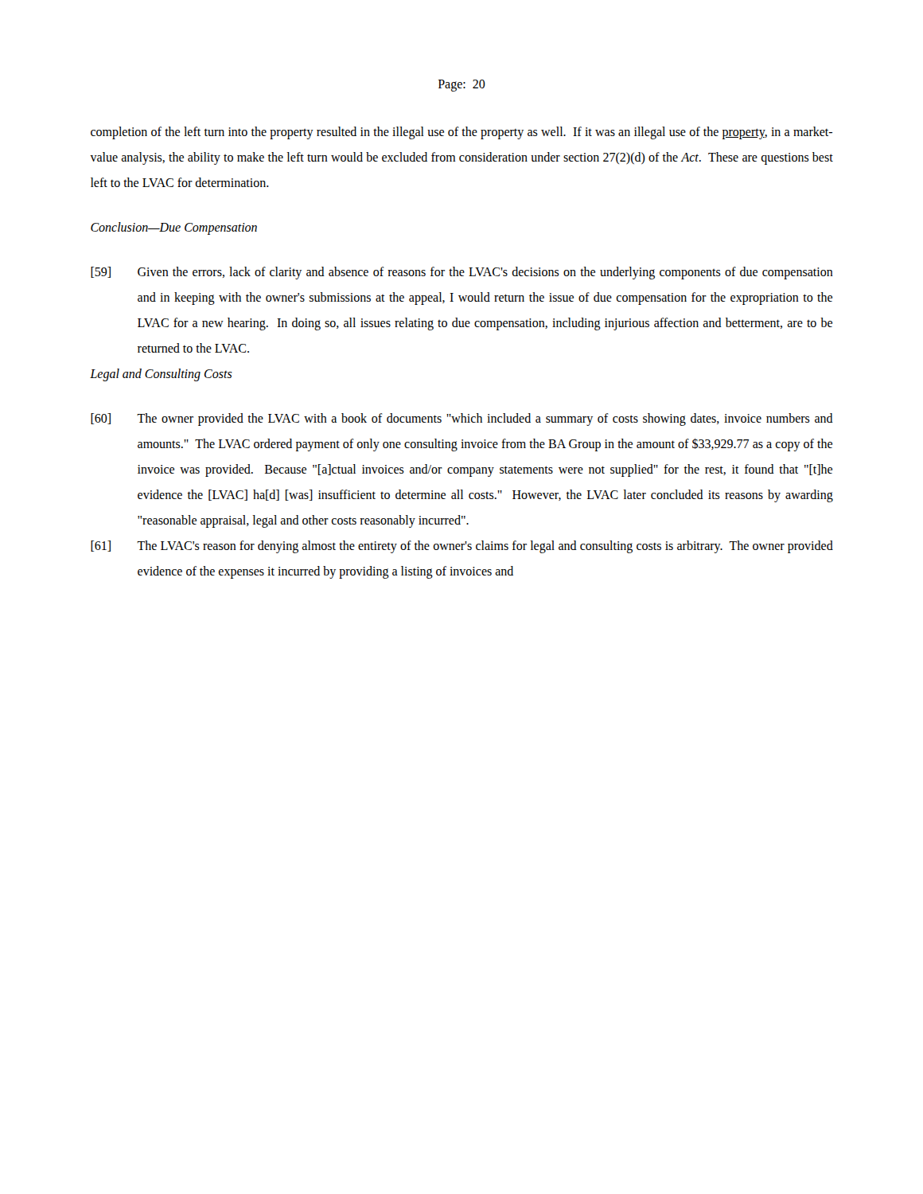Page: 20
completion of the left turn into the property resulted in the illegal use of the property as well. If it was an illegal use of the property, in a market-value analysis, the ability to make the left turn would be excluded from consideration under section 27(2)(d) of the Act. These are questions best left to the LVAC for determination.
Conclusion—Due Compensation
[59]
Given the errors, lack of clarity and absence of reasons for the LVAC's decisions on the underlying components of due compensation and in keeping with the owner's submissions at the appeal, I would return the issue of due compensation for the expropriation to the LVAC for a new hearing. In doing so, all issues relating to due compensation, including injurious affection and betterment, are to be returned to the LVAC.
Legal and Consulting Costs
[60]
The owner provided the LVAC with a book of documents "which included a summary of costs showing dates, invoice numbers and amounts." The LVAC ordered payment of only one consulting invoice from the BA Group in the amount of $33,929.77 as a copy of the invoice was provided. Because "[a]ctual invoices and/or company statements were not supplied" for the rest, it found that "[t]he evidence the [LVAC] ha[d] [was] insufficient to determine all costs." However, the LVAC later concluded its reasons by awarding "reasonable appraisal, legal and other costs reasonably incurred".
[61]
The LVAC's reason for denying almost the entirety of the owner's claims for legal and consulting costs is arbitrary. The owner provided evidence of the expenses it incurred by providing a listing of invoices and